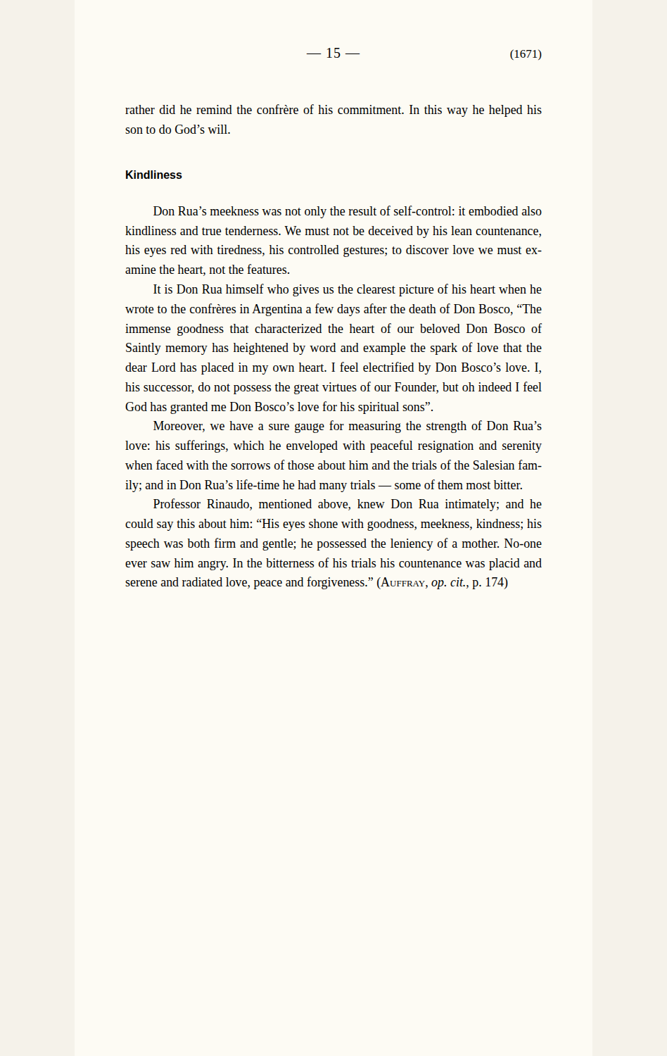— 15 — (1671)
rather did he remind the confrère of his commitment. In this way he helped his son to do God’s will.
Kindliness
Don Rua’s meekness was not only the result of self-control: it embodied also kindliness and true tenderness. We must not be deceived by his lean countenance, his eyes red with tiredness, his controlled gestures; to discover love we must examine the heart, not the features.
It is Don Rua himself who gives us the clearest picture of his heart when he wrote to the confrères in Argentina a few days after the death of Don Bosco, “The immense goodness that characterized the heart of our beloved Don Bosco of Saintly memory has heightened by word and example the spark of love that the dear Lord has placed in my own heart. I feel electrified by Don Bosco’s love. I, his successor, do not possess the great virtues of our Founder, but oh indeed I feel God has granted me Don Bosco’s love for his spiritual sons”.
Moreover, we have a sure gauge for measuring the strength of Don Rua’s love: his sufferings, which he enveloped with peaceful resignation and serenity when faced with the sorrows of those about him and the trials of the Salesian family; and in Don Rua’s life-time he had many trials — some of them most bitter.
Professor Rinaudo, mentioned above, knew Don Rua intimately; and he could say this about him: “His eyes shone with goodness, meekness, kindness; his speech was both firm and gentle; he possessed the leniency of a mother. No-one ever saw him angry. In the bitterness of his trials his countenance was placid and serene and radiated love, peace and forgiveness.” (Auffray, op. cit., p. 174)